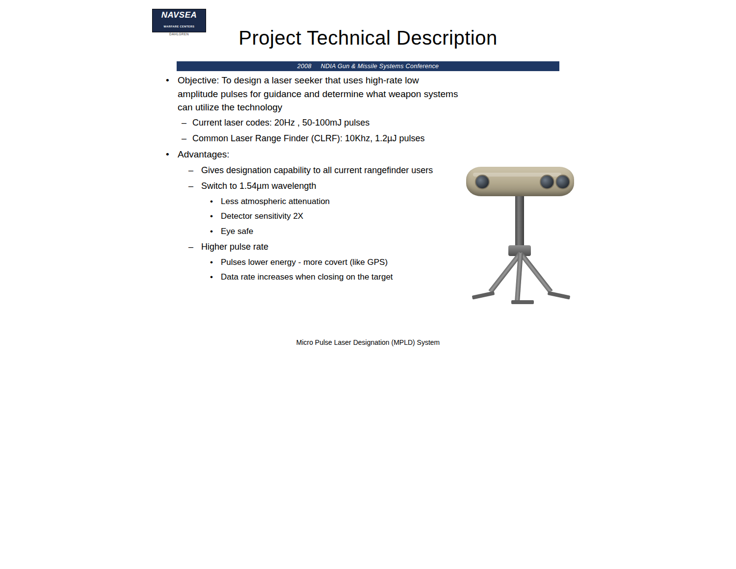NAVSEA
WARFARE CENTERS
DAHLGREN
Project Technical Description
2008 NDIA Gun & Missile Systems Conference
•Objective: To design a laser seeker that uses high-rate low amplitude pulses for guidance and determine what weapon systems can utilize the technology
–Current laser codes: 20Hz , 50-100mJ pulses
–Common Laser Range Finder (CLRF): 10Khz, 1.2µJ pulses
•Advantages:
–Gives designation capability to all current rangefinder users
–Switch to 1.54µm wavelength
•Less atmospheric attenuation
•Detector sensitivity 2X
•Eye safe
–Higher pulse rate
•Pulses lower energy - more covert (like GPS)
•Data rate increases when closing on the target
Micro Pulse Laser Designation (MPLD) System